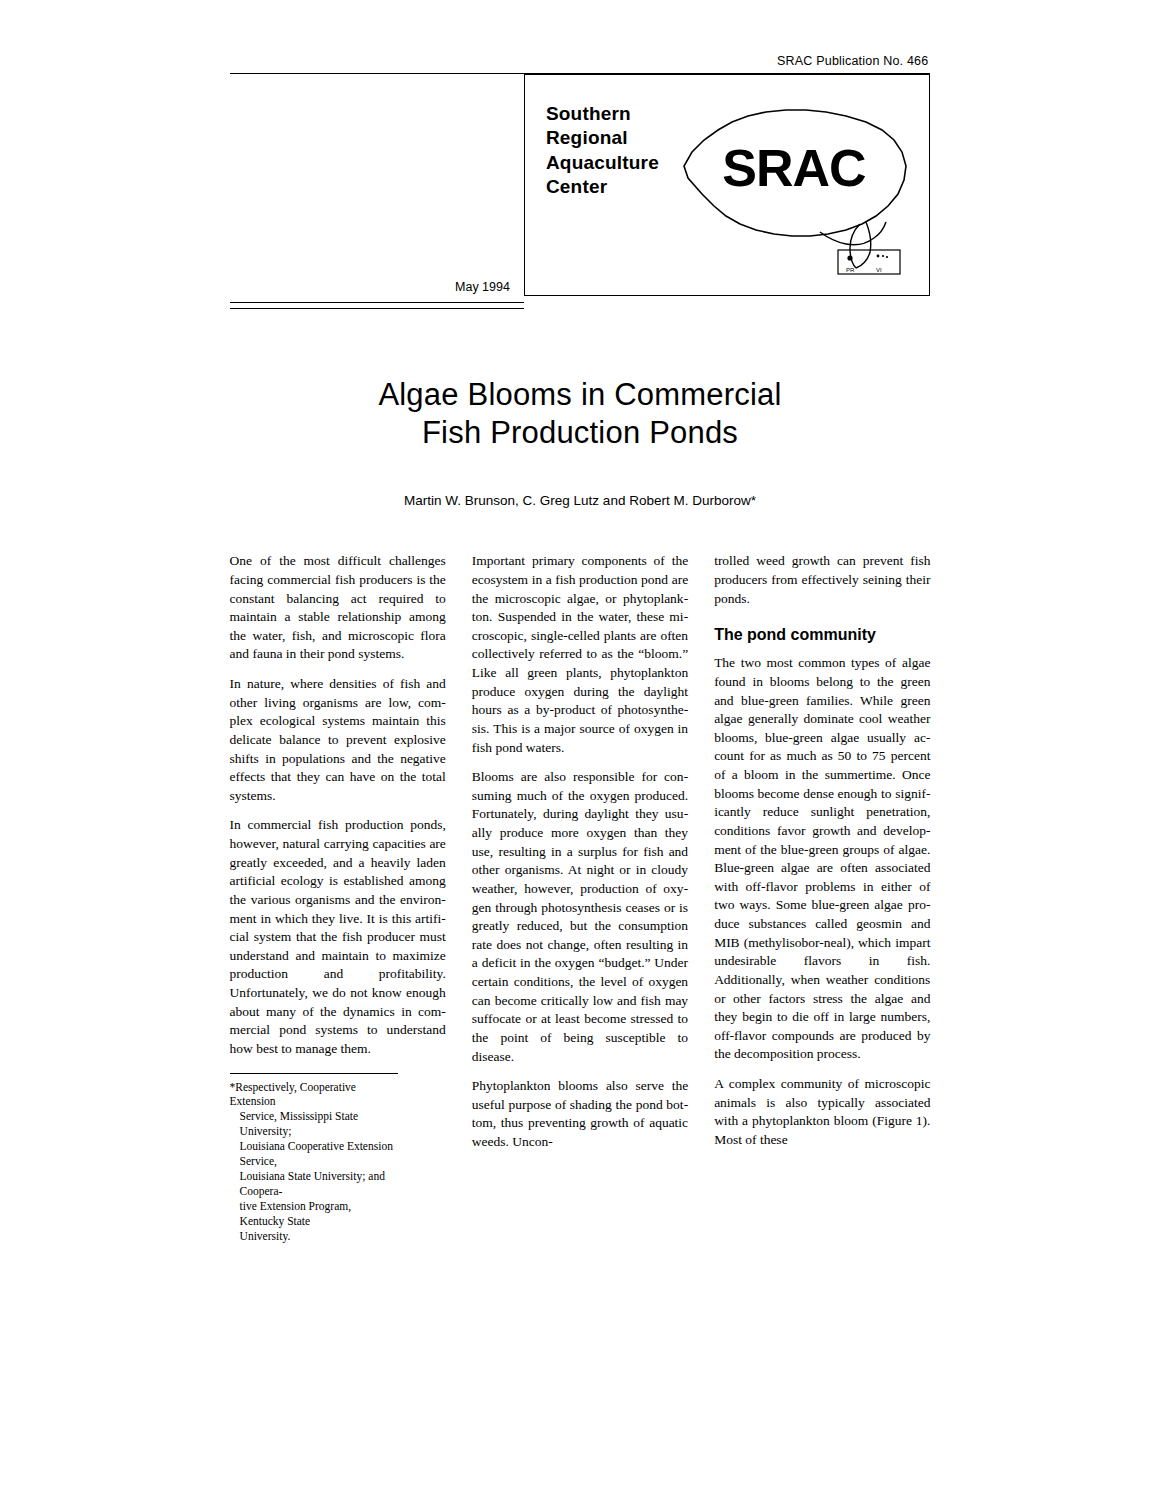SRAC Publication No. 466
Southern
Regional
Aquaculture
Center
SRAC PR VI
May 1994
Algae Blooms in Commercial
Fish Production Ponds
Martin W. Brunson, C. Greg Lutz and Robert M. Durborow*
One of the most difficult challenges facing commercial fish producers is the constant balancing act required to maintain a stable relationship among the water, fish, and microscopic flora and fauna in their pond systems.
In nature, where densities of fish and other living organisms are low, complex ecological systems maintain this delicate balance to prevent explosive shifts in populations and the negative effects that they can have on the total systems.
In commercial fish production ponds, however, natural carrying capacities are greatly exceeded, and a heavily laden artificial ecology is established among the various organisms and the environment in which they live. It is this artificial system that the fish producer must understand and maintain to maximize production and profitability. Unfortunately, we do not know enough about many of the dynamics in commercial pond systems to understand how best to manage them.
*Respectively, Cooperative Extension
Service, Mississippi State University;
Louisiana Cooperative Extension Service,
Louisiana State University; and Coopera-
tive Extension Program, Kentucky State
University.
Important primary components of the ecosystem in a fish production pond are the microscopic algae, or phytoplankton. Suspended in the water, these microscopic, single-celled plants are often collectively referred to as the “bloom.” Like all green plants, phytoplankton produce oxygen during the daylight hours as a by-product of photosynthesis. This is a major source of oxygen in fish pond waters.
Blooms are also responsible for consuming much of the oxygen produced. Fortunately, during daylight they usually produce more oxygen than they use, resulting in a surplus for fish and other organisms. At night or in cloudy weather, however, production of oxygen through photosynthesis ceases or is greatly reduced, but the consumption rate does not change, often resulting in a deficit in the oxygen “budget.” Under certain conditions, the level of oxygen can become critically low and fish may suffocate or at least become stressed to the point of being susceptible to disease.
Phytoplankton blooms also serve the useful purpose of shading the pond bottom, thus preventing growth of aquatic weeds. Uncon-
trolled weed growth can prevent fish producers from effectively seining their ponds.
The pond community
The two most common types of algae found in blooms belong to the green and blue-green families. While green algae generally dominate cool weather blooms, blue-green algae usually account for as much as 50 to 75 percent of a bloom in the summertime. Once blooms become dense enough to significantly reduce sunlight penetration, conditions favor growth and development of the blue-green groups of algae. Blue-green algae are often associated with off-flavor problems in either of two ways. Some blue-green algae produce substances called geosmin and MIB (methylisobor-neal), which impart undesirable flavors in fish. Additionally, when weather conditions or other factors stress the algae and they begin to die off in large numbers, off-flavor compounds are produced by the decomposition process.
A complex community of microscopic animals is also typically associated with a phytoplankton bloom (Figure 1). Most of these